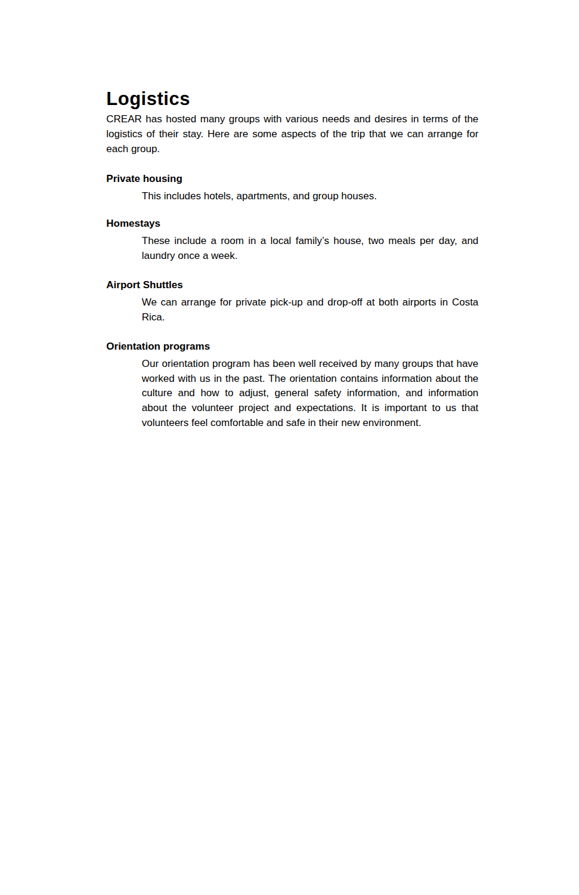Logistics
CREAR has hosted many groups with various needs and desires in terms of the logistics of their stay. Here are some aspects of the trip that we can arrange for each group.
Private housing
This includes hotels, apartments, and group houses.
Homestays
These include a room in a local family’s house, two meals per day, and laundry once a week.
Airport Shuttles
We can arrange for private pick-up and drop-off at both airports in Costa Rica.
Orientation programs
Our orientation program has been well received by many groups that have worked with us in the past. The orientation contains information about the culture and how to adjust, general safety information, and information about the volunteer project and expectations. It is important to us that volunteers feel comfortable and safe in their new environment.